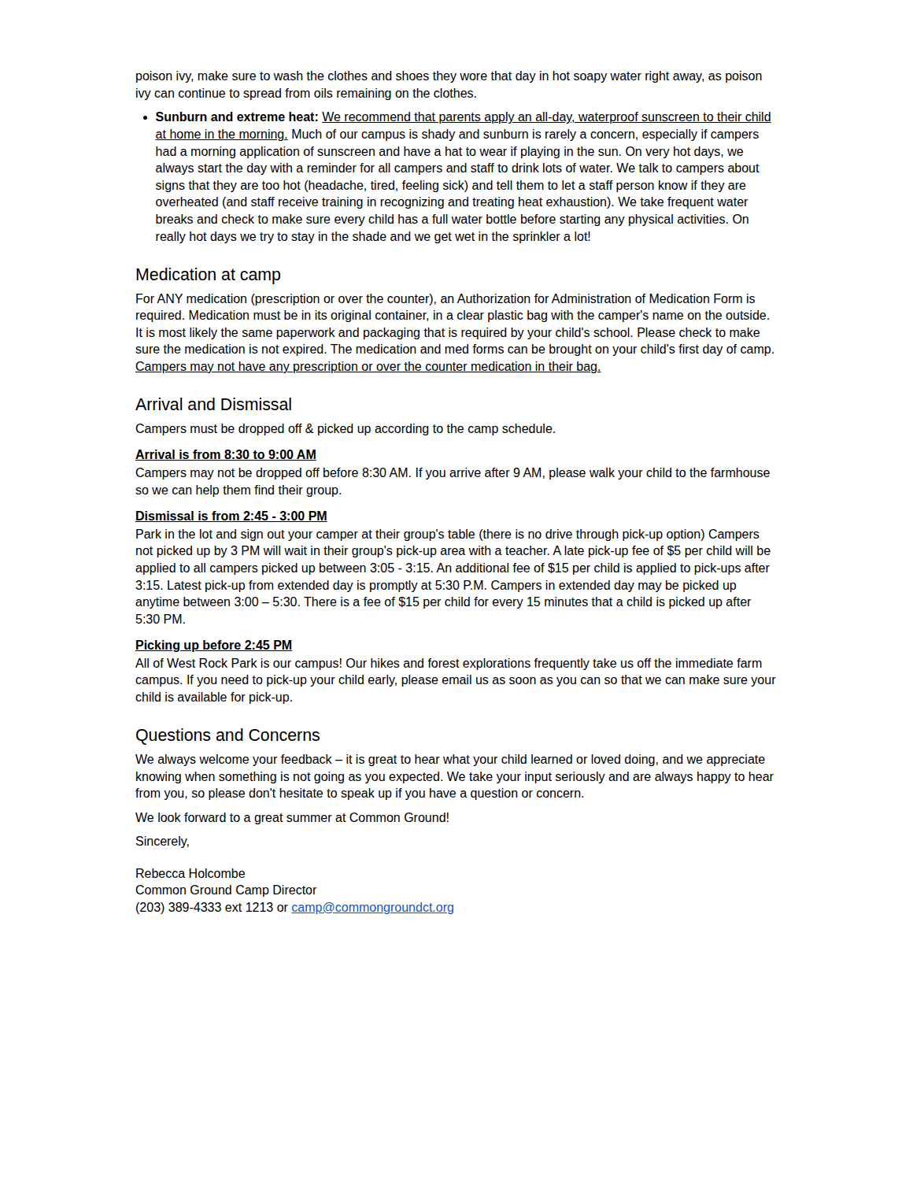poison ivy, make sure to wash the clothes and shoes they wore that day in hot soapy water right away, as poison ivy can continue to spread from oils remaining on the clothes.
Sunburn and extreme heat: We recommend that parents apply an all-day, waterproof sunscreen to their child at home in the morning. Much of our campus is shady and sunburn is rarely a concern, especially if campers had a morning application of sunscreen and have a hat to wear if playing in the sun. On very hot days, we always start the day with a reminder for all campers and staff to drink lots of water. We talk to campers about signs that they are too hot (headache, tired, feeling sick) and tell them to let a staff person know if they are overheated (and staff receive training in recognizing and treating heat exhaustion). We take frequent water breaks and check to make sure every child has a full water bottle before starting any physical activities. On really hot days we try to stay in the shade and we get wet in the sprinkler a lot!
Medication at camp
For ANY medication (prescription or over the counter), an Authorization for Administration of Medication Form is required. Medication must be in its original container, in a clear plastic bag with the camper's name on the outside. It is most likely the same paperwork and packaging that is required by your child's school. Please check to make sure the medication is not expired. The medication and med forms can be brought on your child's first day of camp. Campers may not have any prescription or over the counter medication in their bag.
Arrival and Dismissal
Campers must be dropped off & picked up according to the camp schedule.
Arrival is from 8:30 to 9:00 AM
Campers may not be dropped off before 8:30 AM. If you arrive after 9 AM, please walk your child to the farmhouse so we can help them find their group.
Dismissal is from 2:45 - 3:00 PM
Park in the lot and sign out your camper at their group's table (there is no drive through pick-up option) Campers not picked up by 3 PM will wait in their group's pick-up area with a teacher. A late pick-up fee of $5 per child will be applied to all campers picked up between 3:05 - 3:15. An additional fee of $15 per child is applied to pick-ups after 3:15. Latest pick-up from extended day is promptly at 5:30 P.M. Campers in extended day may be picked up anytime between 3:00 – 5:30. There is a fee of $15 per child for every 15 minutes that a child is picked up after 5:30 PM.
Picking up before 2:45 PM
All of West Rock Park is our campus! Our hikes and forest explorations frequently take us off the immediate farm campus. If you need to pick-up your child early, please email us as soon as you can so that we can make sure your child is available for pick-up.
Questions and Concerns
We always welcome your feedback – it is great to hear what your child learned or loved doing, and we appreciate knowing when something is not going as you expected. We take your input seriously and are always happy to hear from you, so please don't hesitate to speak up if you have a question or concern.
We look forward to a great summer at Common Ground!
Sincerely,
Rebecca Holcombe
Common Ground Camp Director
(203) 389-4333 ext 1213 or camp@commongroundct.org